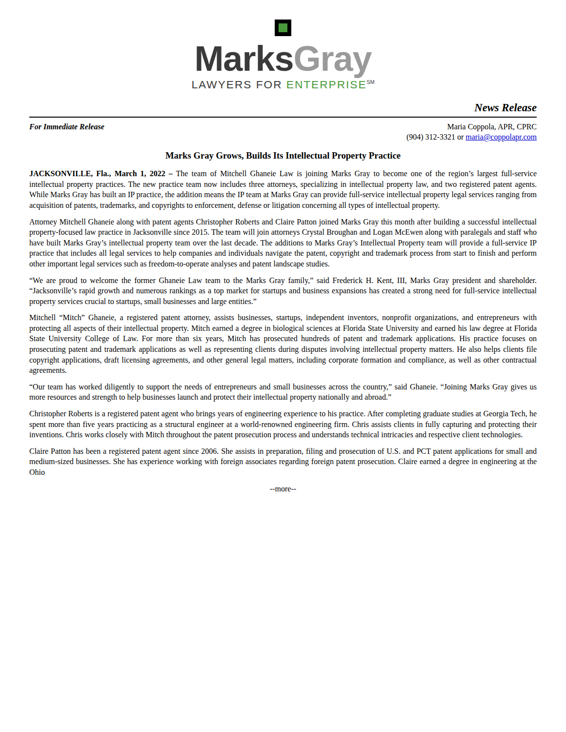Marks Gray
LAWYERS FOR ENTERPRISESM
News Release
For Immediate Release
Maria Coppola, APR, CPRC
(904) 312-3321 or maria@coppolapr.com
Marks Gray Grows, Builds Its Intellectual Property Practice
JACKSONVILLE, Fla., March 1, 2022 – The team of Mitchell Ghaneie Law is joining Marks Gray to become one of the region’s largest full-service intellectual property practices. The new practice team now includes three attorneys, specializing in intellectual property law, and two registered patent agents. While Marks Gray has built an IP practice, the addition means the IP team at Marks Gray can provide full-service intellectual property legal services ranging from acquisition of patents, trademarks, and copyrights to enforcement, defense or litigation concerning all types of intellectual property.
Attorney Mitchell Ghaneie along with patent agents Christopher Roberts and Claire Patton joined Marks Gray this month after building a successful intellectual property-focused law practice in Jacksonville since 2015. The team will join attorneys Crystal Broughan and Logan McEwen along with paralegals and staff who have built Marks Gray’s intellectual property team over the last decade. The additions to Marks Gray’s Intellectual Property team will provide a full-service IP practice that includes all legal services to help companies and individuals navigate the patent, copyright and trademark process from start to finish and perform other important legal services such as freedom-to-operate analyses and patent landscape studies.
“We are proud to welcome the former Ghaneie Law team to the Marks Gray family,” said Frederick H. Kent, III, Marks Gray president and shareholder. “Jacksonville’s rapid growth and numerous rankings as a top market for startups and business expansions has created a strong need for full-service intellectual property services crucial to startups, small businesses and large entities.”
Mitchell “Mitch” Ghaneie, a registered patent attorney, assists businesses, startups, independent inventors, nonprofit organizations, and entrepreneurs with protecting all aspects of their intellectual property. Mitch earned a degree in biological sciences at Florida State University and earned his law degree at Florida State University College of Law. For more than six years, Mitch has prosecuted hundreds of patent and trademark applications. His practice focuses on prosecuting patent and trademark applications as well as representing clients during disputes involving intellectual property matters. He also helps clients file copyright applications, draft licensing agreements, and other general legal matters, including corporate formation and compliance, as well as other contractual agreements.
“Our team has worked diligently to support the needs of entrepreneurs and small businesses across the country,” said Ghaneie. “Joining Marks Gray gives us more resources and strength to help businesses launch and protect their intellectual property nationally and abroad.”
Christopher Roberts is a registered patent agent who brings years of engineering experience to his practice. After completing graduate studies at Georgia Tech, he spent more than five years practicing as a structural engineer at a world-renowned engineering firm. Chris assists clients in fully capturing and protecting their inventions. Chris works closely with Mitch throughout the patent prosecution process and understands technical intricacies and respective client technologies.
Claire Patton has been a registered patent agent since 2006. She assists in preparation, filing and prosecution of U.S. and PCT patent applications for small and medium-sized businesses. She has experience working with foreign associates regarding foreign patent prosecution. Claire earned a degree in engineering at the Ohio
--more--